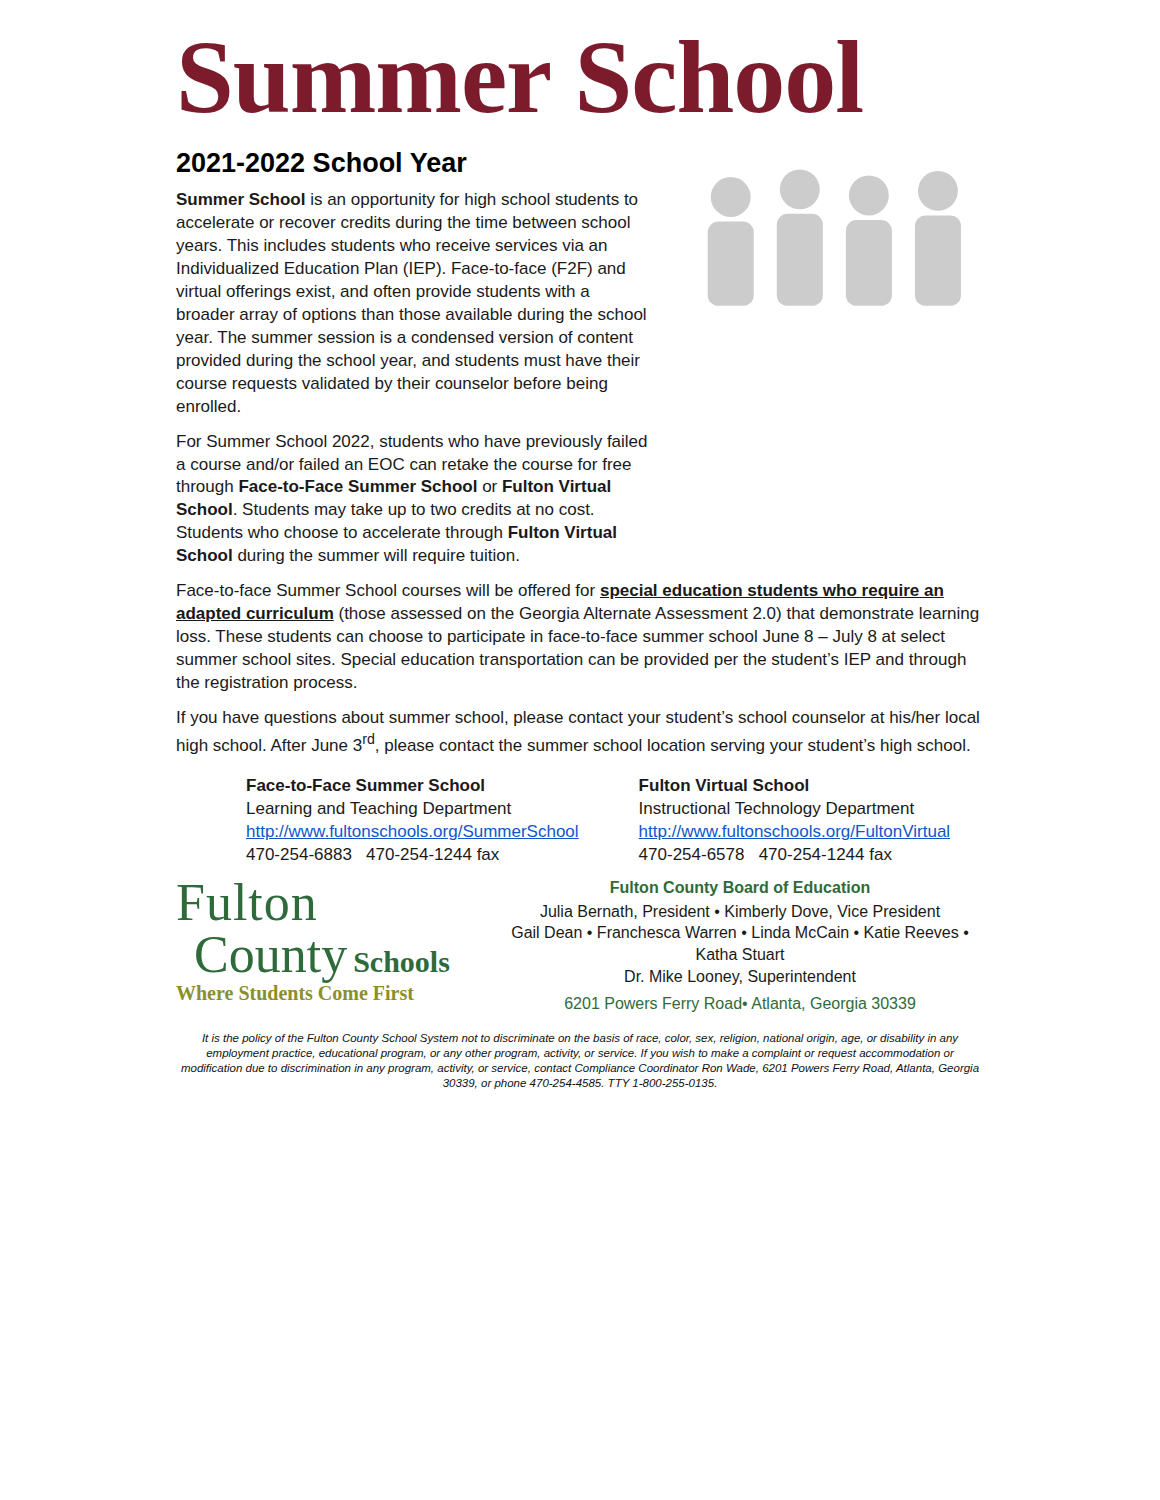Summer School
2021-2022 School Year
Summer School is an opportunity for high school students to accelerate or recover credits during the time between school years. This includes students who receive services via an Individualized Education Plan (IEP). Face-to-face (F2F) and virtual offerings exist, and often provide students with a broader array of options than those available during the school year. The summer session is a condensed version of content provided during the school year, and students must have their course requests validated by their counselor before being enrolled.
For Summer School 2022, students who have previously failed a course and/or failed an EOC can retake the course for free through Face-to-Face Summer School or Fulton Virtual School. Students may take up to two credits at no cost. Students who choose to accelerate through Fulton Virtual School during the summer will require tuition.
Face-to-face Summer School courses will be offered for special education students who require an adapted curriculum (those assessed on the Georgia Alternate Assessment 2.0) that demonstrate learning loss. These students can choose to participate in face-to-face summer school June 8 – July 8 at select summer school sites. Special education transportation can be provided per the student’s IEP and through the registration process.
If you have questions about summer school, please contact your student’s school counselor at his/her local high school. After June 3rd, please contact the summer school location serving your student’s high school.
Face-to-Face Summer School
Learning and Teaching Department
http://www.fultonschools.org/SummerSchool
470-254-6883 470-254-1244 fax
Fulton Virtual School
Instructional Technology Department
http://www.fultonschools.org/FultonVirtual
470-254-6578 470-254-1244 fax
Fulton
County Schools
Where Students Come First
Fulton County Board of Education
Julia Bernath, President • Kimberly Dove, Vice President
Gail Dean • Franchesca Warren • Linda McCain • Katie Reeves • Katha Stuart
Dr. Mike Looney, Superintendent
6201 Powers Ferry Road• Atlanta, Georgia 30339
It is the policy of the Fulton County School System not to discriminate on the basis of race, color, sex, religion, national origin, age, or disability in any employment practice, educational program, or any other program, activity, or service. If you wish to make a complaint or request accommodation or modification due to discrimination in any program, activity, or service, contact Compliance Coordinator Ron Wade, 6201 Powers Ferry Road, Atlanta, Georgia 30339, or phone 470-254-4585. TTY 1-800-255-0135.